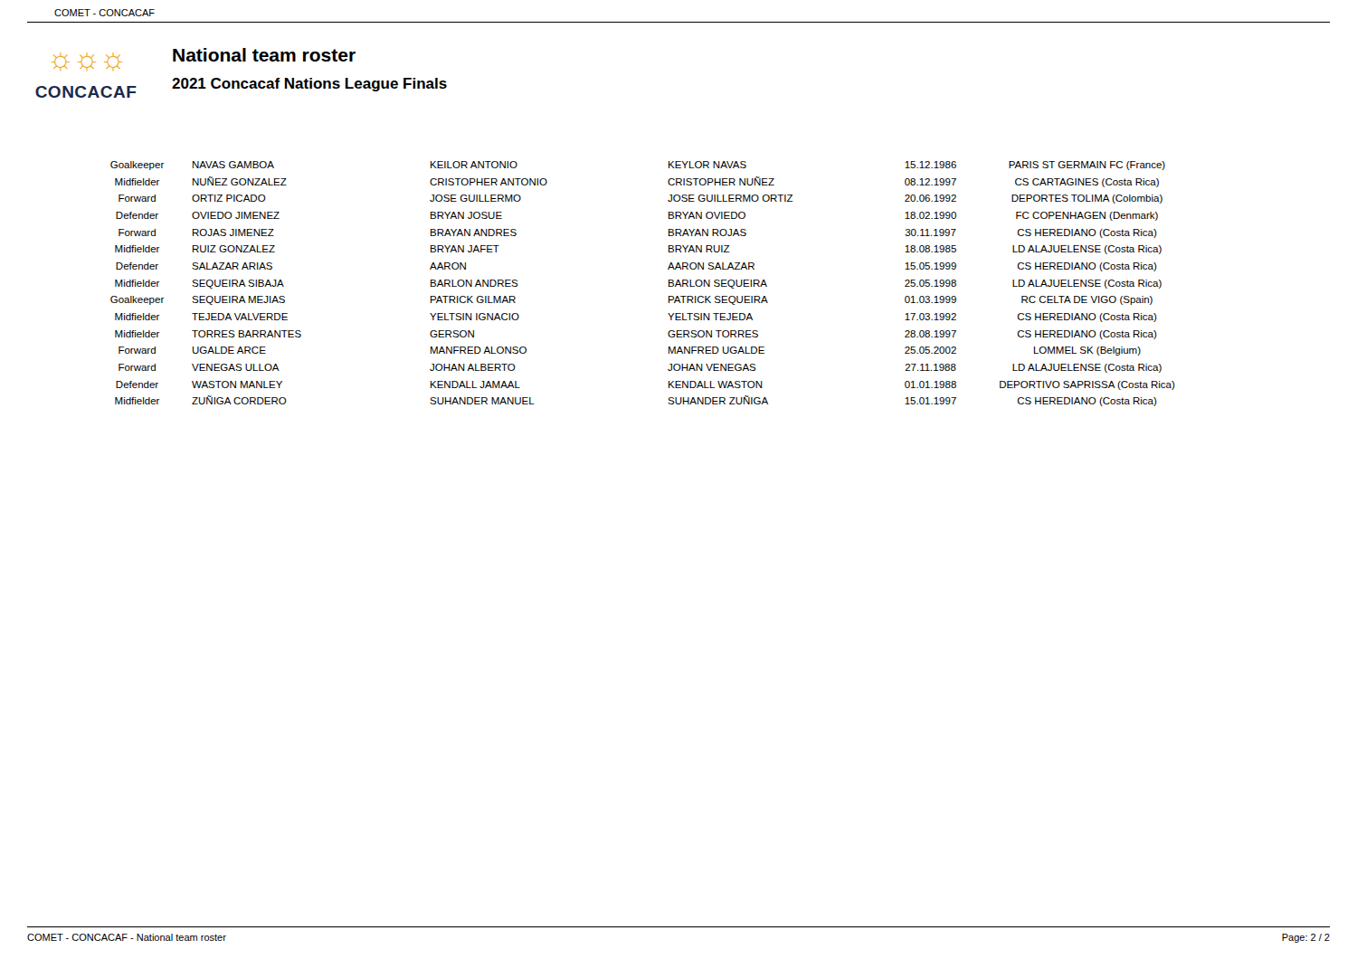COMET - CONCACAF
☼☼☼
CONCACAF
National team roster
2021 Concacaf Nations League Finals
| Goalkeeper | NAVAS GAMBOA | KEILOR ANTONIO | KEYLOR NAVAS | 15.12.1986 | PARIS ST GERMAIN FC (France) |
| Midfielder | NUÑEZ GONZALEZ | CRISTOPHER ANTONIO | CRISTOPHER NUÑEZ | 08.12.1997 | CS CARTAGINES (Costa Rica) |
| Forward | ORTIZ PICADO | JOSE GUILLERMO | JOSE GUILLERMO ORTIZ | 20.06.1992 | DEPORTES TOLIMA (Colombia) |
| Defender | OVIEDO JIMENEZ | BRYAN JOSUE | BRYAN OVIEDO | 18.02.1990 | FC COPENHAGEN (Denmark) |
| Forward | ROJAS JIMENEZ | BRAYAN ANDRES | BRAYAN ROJAS | 30.11.1997 | CS HEREDIANO (Costa Rica) |
| Midfielder | RUIZ GONZALEZ | BRYAN JAFET | BRYAN RUIZ | 18.08.1985 | LD ALAJUELENSE (Costa Rica) |
| Defender | SALAZAR ARIAS | AARON | AARON SALAZAR | 15.05.1999 | CS HEREDIANO (Costa Rica) |
| Midfielder | SEQUEIRA SIBAJA | BARLON ANDRES | BARLON SEQUEIRA | 25.05.1998 | LD ALAJUELENSE (Costa Rica) |
| Goalkeeper | SEQUEIRA MEJIAS | PATRICK GILMAR | PATRICK SEQUEIRA | 01.03.1999 | RC CELTA DE VIGO (Spain) |
| Midfielder | TEJEDA VALVERDE | YELTSIN IGNACIO | YELTSIN TEJEDA | 17.03.1992 | CS HEREDIANO (Costa Rica) |
| Midfielder | TORRES BARRANTES | GERSON | GERSON TORRES | 28.08.1997 | CS HEREDIANO (Costa Rica) |
| Forward | UGALDE ARCE | MANFRED ALONSO | MANFRED UGALDE | 25.05.2002 | LOMMEL SK (Belgium) |
| Forward | VENEGAS ULLOA | JOHAN ALBERTO | JOHAN VENEGAS | 27.11.1988 | LD ALAJUELENSE (Costa Rica) |
| Defender | WASTON MANLEY | KENDALL JAMAAL | KENDALL WASTON | 01.01.1988 | DEPORTIVO SAPRISSA (Costa Rica) |
| Midfielder | ZUÑIGA CORDERO | SUHANDER MANUEL | SUHANDER ZUÑIGA | 15.01.1997 | CS HEREDIANO (Costa Rica) |
COMET - CONCACAF - National team roster Page: 2 / 2